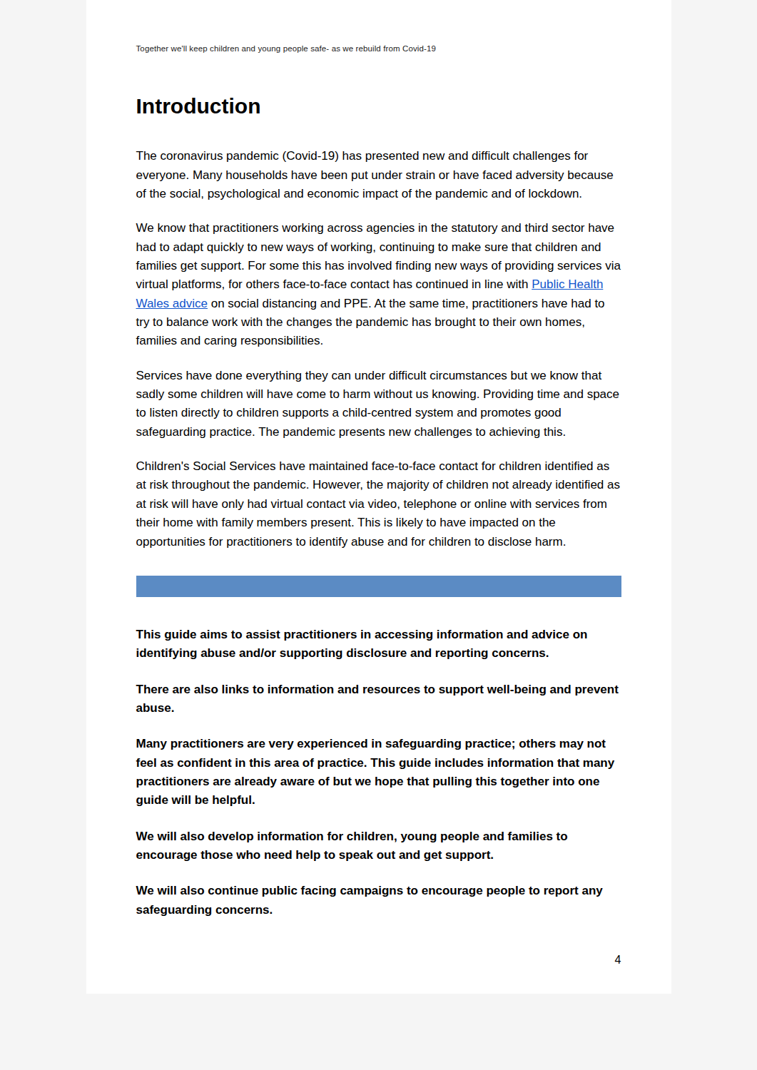Together we'll keep children and young people safe- as we rebuild from Covid-19
Introduction
The coronavirus pandemic (Covid-19) has presented new and difficult challenges for everyone. Many households have been put under strain or have faced adversity because of the social, psychological and economic impact of the pandemic and of lockdown.
We know that practitioners working across agencies in the statutory and third sector have had to adapt quickly to new ways of working, continuing to make sure that children and families get support. For some this has involved finding new ways of providing services via virtual platforms, for others face-to-face contact has continued in line with Public Health Wales advice on social distancing and PPE. At the same time, practitioners have had to try to balance work with the changes the pandemic has brought to their own homes, families and caring responsibilities.
Services have done everything they can under difficult circumstances but we know that sadly some children will have come to harm without us knowing. Providing time and space to listen directly to children supports a child-centred system and promotes good safeguarding practice. The pandemic presents new challenges to achieving this.
Children's Social Services have maintained face-to-face contact for children identified as at risk throughout the pandemic. However, the majority of children not already identified as at risk will have only had virtual contact via video, telephone or online with services from their home with family members present. This is likely to have impacted on the opportunities for practitioners to identify abuse and for children to disclose harm.
This guide aims to assist practitioners in accessing information and advice on identifying abuse and/or supporting disclosure and reporting concerns.
There are also links to information and resources to support well-being and prevent abuse.
Many practitioners are very experienced in safeguarding practice; others may not feel as confident in this area of practice. This guide includes information that many practitioners are already aware of but we hope that pulling this together into one guide will be helpful.
We will also develop information for children, young people and families to encourage those who need help to speak out and get support.
We will also continue public facing campaigns to encourage people to report any safeguarding concerns.
4